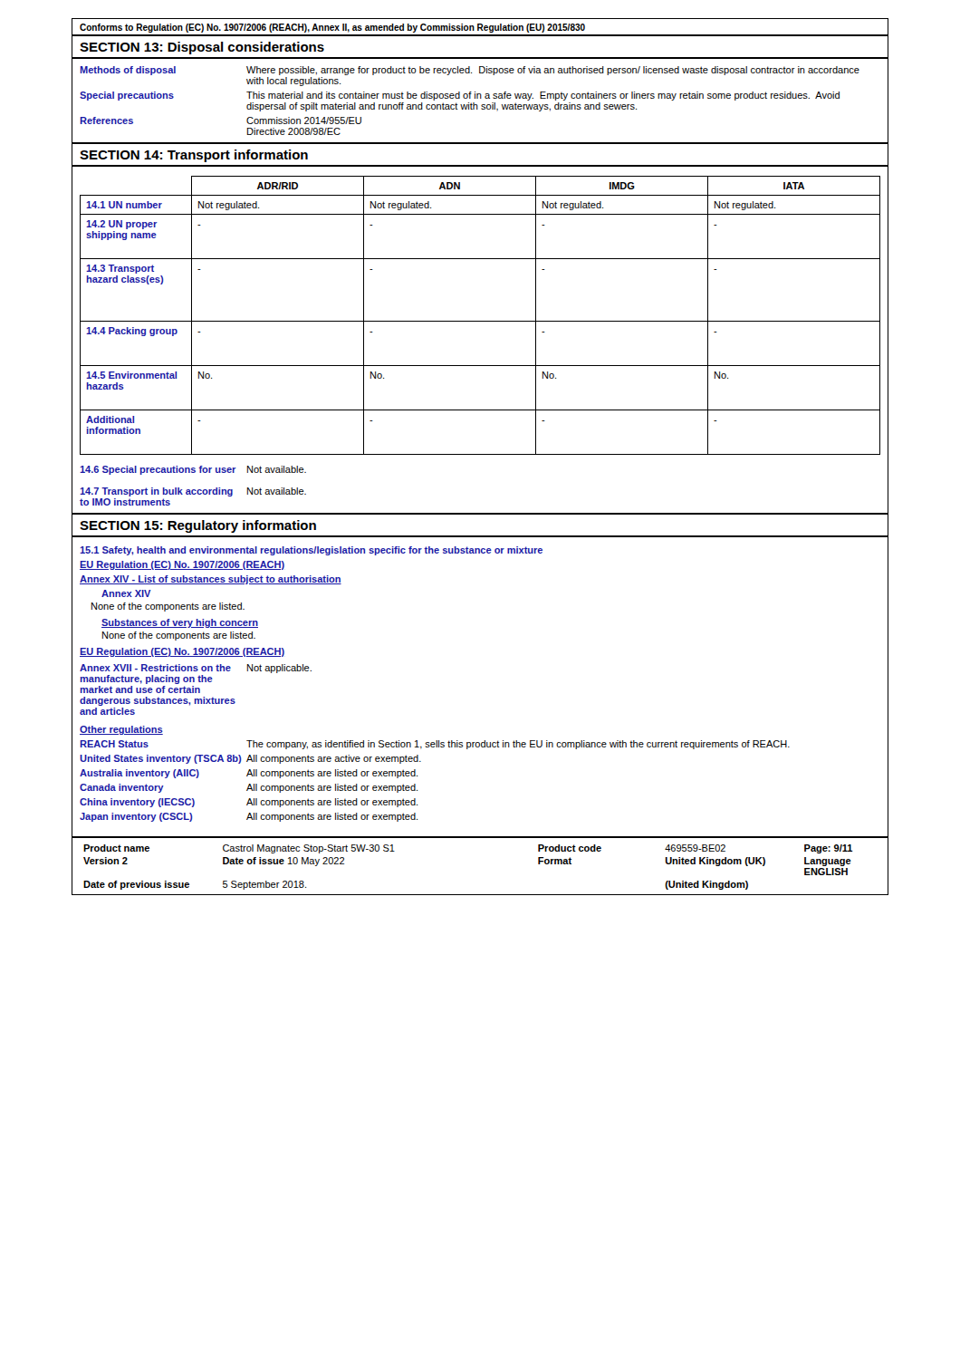Conforms to Regulation (EC) No. 1907/2006 (REACH), Annex II, as amended by Commission Regulation (EU) 2015/830
SECTION 13: Disposal considerations
| Methods of disposal | Where possible, arrange for product to be recycled. Dispose of via an authorised person/ licensed waste disposal contractor in accordance with local regulations. |
| Special precautions | This material and its container must be disposed of in a safe way. Empty containers or liners may retain some product residues. Avoid dispersal of spilt material and runoff and contact with soil, waterways, drains and sewers. |
| References | Commission 2014/955/EU Directive 2008/98/EC |
SECTION 14: Transport information
| | ADR/RID | ADN | IMDG | IATA |
| --- | --- | --- | --- | --- |
| 14.1 UN number | Not regulated. | Not regulated. | Not regulated. | Not regulated. |
| 14.2 UN proper shipping name | - | - | - | - |
| 14.3 Transport hazard class(es) | - | - | - | - |
| 14.4 Packing group | - | - | - | - |
| 14.5 Environmental hazards | No. | No. | No. | No. |
| Additional information | - | - | - | - |
| 14.6 Special precautions for user | Not available. |
| 14.7 Transport in bulk according to IMO instruments | Not available. |
SECTION 15: Regulatory information
15.1 Safety, health and environmental regulations/legislation specific for the substance or mixture
EU Regulation (EC) No. 1907/2006 (REACH)
Annex XIV - List of substances subject to authorisation
Annex XIV
None of the components are listed.
Substances of very high concern
None of the components are listed.
EU Regulation (EC) No. 1907/2006 (REACH)
| Annex XVII - Restrictions on the manufacture, placing on the market and use of certain dangerous substances, mixtures and articles | Not applicable. |
Other regulations
| REACH Status | The company, as identified in Section 1, sells this product in the EU in compliance with the current requirements of REACH. |
| United States inventory (TSCA 8b) | All components are active or exempted. |
| Australia inventory (AIIC) | All components are listed or exempted. |
| Canada inventory | All components are listed or exempted. |
| China inventory (IECSC) | All components are listed or exempted. |
| Japan inventory (CSCL) | All components are listed or exempted. |
| Product name | Castrol Magnatec Stop-Start 5W-30 S1 | Product code | 469559-BE02 | Page: 9/11 |
| Version 2 | Date of issue 10 May 2022 | Format | United Kingdom (UK) | Language ENGLISH |
| Date of previous issue | 5 September 2018. | | (United Kingdom) | |